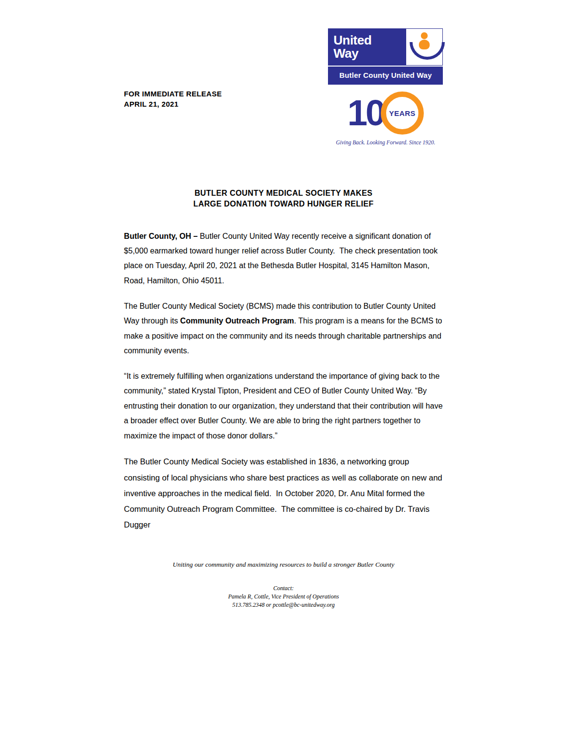United
Way
Butler County United Way
10 YEARS
Giving Back. Looking Forward. Since 1920.
FOR IMMEDIATE RELEASE
APRIL 21, 2021
BUTLER COUNTY MEDICAL SOCIETY MAKES
LARGE DONATION TOWARD HUNGER RELIEF
Butler County, OH – Butler County United Way recently receive a significant donation of $5,000 earmarked toward hunger relief across Butler County. The check presentation took place on Tuesday, April 20, 2021 at the Bethesda Butler Hospital, 3145 Hamilton Mason, Road, Hamilton, Ohio 45011.
The Butler County Medical Society (BCMS) made this contribution to Butler County United Way through its Community Outreach Program. This program is a means for the BCMS to make a positive impact on the community and its needs through charitable partnerships and community events.
“It is extremely fulfilling when organizations understand the importance of giving back to the community,” stated Krystal Tipton, President and CEO of Butler County United Way. “By entrusting their donation to our organization, they understand that their contribution will have a broader effect over Butler County. We are able to bring the right partners together to maximize the impact of those donor dollars.”
The Butler County Medical Society was established in 1836, a networking group consisting of local physicians who share best practices as well as collaborate on new and inventive approaches in the medical field. In October 2020, Dr. Anu Mital formed the Community Outreach Program Committee. The committee is co-chaired by Dr. Travis Dugger
Uniting our community and maximizing resources to build a stronger Butler County
Contact:
Pamela R, Cottle, Vice President of Operations
513.785.2348 or pcottle@bc-unitedway.org